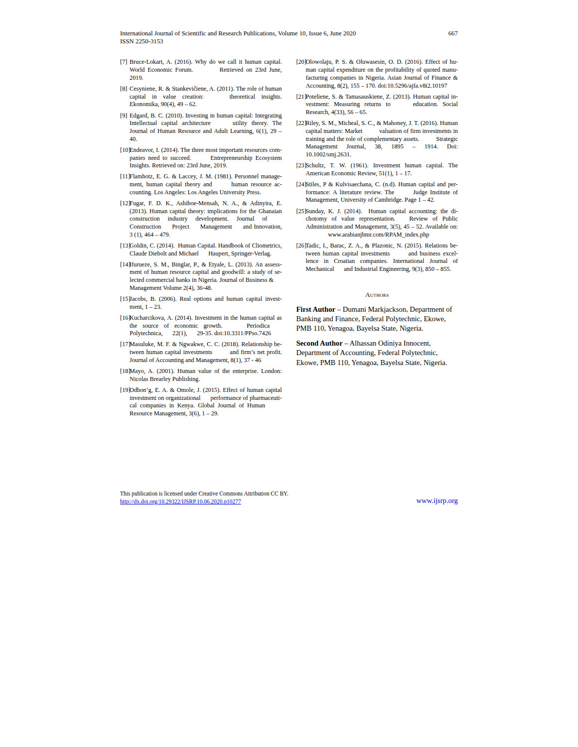International Journal of Scientific and Research Publications, Volume 10, Issue 6, June 2020
ISSN 2250-3153
667
[7] Bruce-Lokart, A. (2016). Why do we call it human capital. World Economic Forum. Retrieved on 23rd June, 2019.
[8] Cesyniene, R. & Stankevičiene, A. (2011). The role of human capital in value creation: theoretical insights. Ekonomika, 90(4), 49 – 62.
[9] Edgard, B. C. (2010). Investing in human capital: Integrating Intellectual capital architecture utility theory. The Journal of Human Resource and Adult Learning, 6(1), 29 – 40.
[10] Endeavor, I. (2014). The three most important resources companies need to succeed. Entrepreneurship Ecosystem Insights. Retrieved on: 23rd June, 2019.
[11] Flamhotz, E. G. & Laccey, J. M. (1981). Personnel management, human capital theory and human resource accounting. Los Angeles: Los Angeles University Press.
[12] Fugar, F. D. K., Ashiboe-Mensah, N. A., & Adinyira, E. (2013). Human capital theory: implications for the Ghanaian construction industry development. Journal of Construction Project Management and Innovation, 3 (1), 464 – 479.
[13] Goldin, C. (2014). Human Capital. Handbook of Cliometrics, Claude Diebolt and Michael Haupert, Springer-Verlag.
[14] Ifurueze, S. M., Binglar, P., & Etyale, L. (2013). An assessment of human resource capital and goodwill: a study of selected commercial banks in Nigeria. Journal of Business & Management Volume 2(4), 36-48.
[15] Jacobs, B. (2006). Real options and human capital investment, 1 – 23.
[16] Kucharcikova, A. (2014). Investment in the human capital as the source of economic growth. Periodica Polytechnica, 22(1), 29-35. doi:10.3311/PPso.7426
[17] Masuluke, M. F. & Ngwakwe, C. C. (2018). Relationship between human capital investments and firm’s net profit. Journal of Accounting and Management, 8(1), 37 - 46
[18] Mayo, A. (2001). Human value of the enterprise. London: Nicolas Brearley Publishing.
[19] Odhon’g, E. A. & Omole, J. (2015). Effect of human capital investment on organizational performance of pharmaceutical companies in Kenya. Global Journal of Human Resource Management, 3(6), 1 – 29.
[20] Olowolaju, P. S. & Oluwasesin, O. D. (2016). Effect of human capital expenditure on the profitability of quoted manufacturing companies in Nigeria. Asian Journal of Finance & Accounting, 8(2), 155 – 170. doi:10.5296/ajfa.v8i2.10197
[21] Poteliene, S. & Tamasauskiene, Z. (2013). Human capital investment: Measuring returns to education. Social Research, 4(33), 56 – 65.
[22] Riley, S. M., Micheal, S. C., & Mahoney, J. T. (2016). Human capital matters: Market valuation of firm investments in training and the role of complementary assets. Strategic Management Journal, 38, 1895 – 1914. Doi: 10.1002/smj.2631.
[23] Schultz, T. W. (1961). Investment human capital. The American Economic Review, 51(1), 1 – 17.
[24] Stiles, P & Kulvisaechana, C. (n.d). Human capital and performance: A literature review. The Judge Institute of Management, University of Cambridge. Page 1 – 42.
[25] Sunday, K. J. (2014). Human capital accounting: the dichotomy of value representation. Review of Public Administration and Management, 3(5), 45 – 52. Available on: www.arabianjbmr.com/RPAM_index.php
[26] Tadic, I., Barac, Z. A., & Plazonic, N. (2015). Relations between human capital investments and business excellence in Croatian companies. International Journal of Mechanical and Industrial Engineering, 9(3), 850 – 855.
Authors
First Author – Dumani Markjackson, Department of Banking and Finance, Federal Polytechnic, Ekowe, PMB 110, Yenagoa, Bayelsa State, Nigeria.
Second Author – Alhassan Odiniya Innocent, Department of Accounting, Federal Polytechnic, Ekowe, PMB 110, Yenagoa, Bayelsa State, Nigeria.
This publication is licensed under Creative Commons Attribution CC BY.
http://dx.doi.org/10.29322/IJSRP.10.06.2020.p10277
www.ijsrp.org